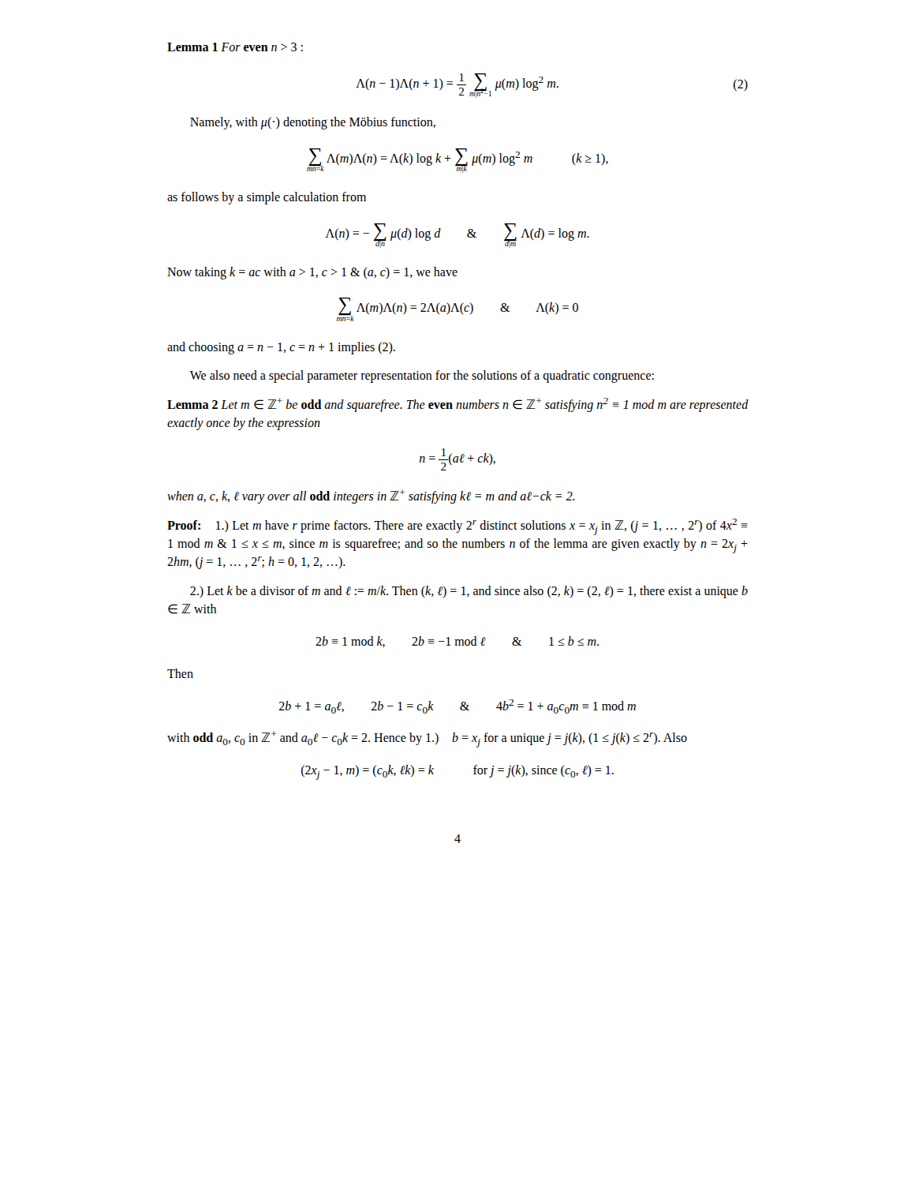Lemma 1 For even n > 3 :
Λ(n − 1)Λ(n + 1) = 12 ∑m|n2−1 μ(m) log2 m. (2)
Namely, with μ(·) denoting the Möbius function,
∑mn=k Λ(m)Λ(n) = Λ(k) log k + ∑m|k μ(m) log2 m (k ≥ 1),
as follows by a simple calculation from
Λ(n) = − ∑d|n μ(d) log d & ∑d|m Λ(d) = log m.
Now taking k = ac with a > 1, c > 1 & (a, c) = 1, we have
∑mn=k Λ(m)Λ(n) = 2Λ(a)Λ(c) & Λ(k) = 0
and choosing a = n − 1, c = n + 1 implies (2).
We also need a special parameter representation for the solutions of a quadratic congruence:
Lemma 2 Let m ∈ ℤ+ be odd and squarefree. The even numbers n ∈ ℤ+ satisfying n2 ≡ 1 mod m are represented exactly once by the expression
n = 12(aℓ + ck),
when a, c, k, ℓ vary over all odd integers in ℤ+ satisfying kℓ = m and aℓ−ck = 2.
Proof: 1.) Let m have r prime factors. There are exactly 2r distinct solutions x = xj in ℤ, (j = 1, … , 2r) of 4x2 ≡ 1 mod m & 1 ≤ x ≤ m, since m is squarefree; and so the numbers n of the lemma are given exactly by n = 2xj + 2hm, (j = 1, … , 2r; h = 0, 1, 2, …).
2.) Let k be a divisor of m and ℓ := m/k. Then (k, ℓ) = 1, and since also (2, k) = (2, ℓ) = 1, there exist a unique b ∈ ℤ with
2b ≡ 1 mod k, 2b ≡ −1 mod ℓ & 1 ≤ b ≤ m.
Then
2b + 1 = a0ℓ, 2b − 1 = c0k & 4b2 = 1 + a0c0m ≡ 1 mod m
with odd a0, c0 in ℤ+ and a0ℓ − c0k = 2. Hence by 1.) b = xj for a unique j = j(k), (1 ≤ j(k) ≤ 2r). Also
(2xj − 1, m) = (c0k, ℓk) = k for j = j(k), since (c0, ℓ) = 1.
4